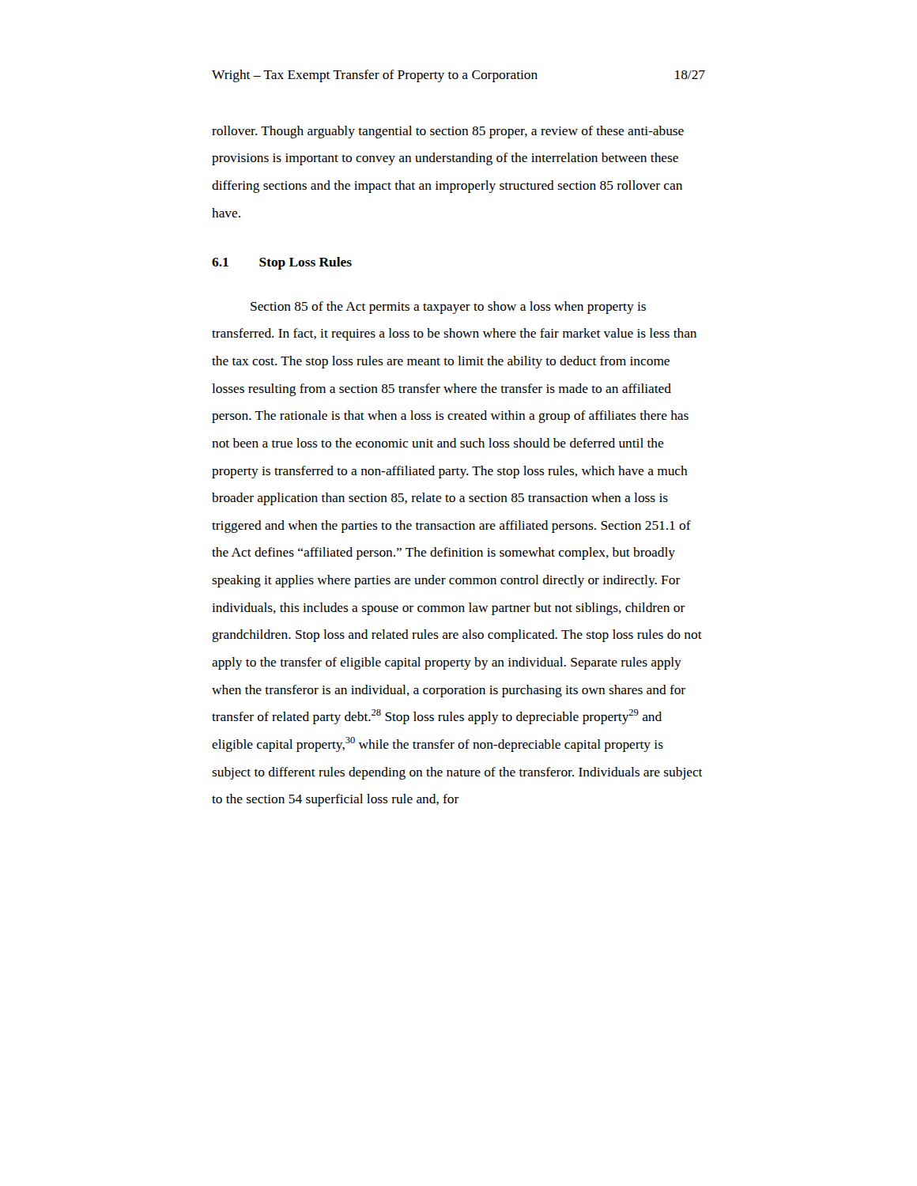Wright – Tax Exempt Transfer of Property to a Corporation 18/27
rollover. Though arguably tangential to section 85 proper, a review of these anti-abuse provisions is important to convey an understanding of the interrelation between these differing sections and the impact that an improperly structured section 85 rollover can have.
6.1 Stop Loss Rules
Section 85 of the Act permits a taxpayer to show a loss when property is transferred. In fact, it requires a loss to be shown where the fair market value is less than the tax cost. The stop loss rules are meant to limit the ability to deduct from income losses resulting from a section 85 transfer where the transfer is made to an affiliated person. The rationale is that when a loss is created within a group of affiliates there has not been a true loss to the economic unit and such loss should be deferred until the property is transferred to a non-affiliated party. The stop loss rules, which have a much broader application than section 85, relate to a section 85 transaction when a loss is triggered and when the parties to the transaction are affiliated persons. Section 251.1 of the Act defines “affiliated person.” The definition is somewhat complex, but broadly speaking it applies where parties are under common control directly or indirectly. For individuals, this includes a spouse or common law partner but not siblings, children or grandchildren. Stop loss and related rules are also complicated. The stop loss rules do not apply to the transfer of eligible capital property by an individual. Separate rules apply when the transferor is an individual, a corporation is purchasing its own shares and for transfer of related party debt.28 Stop loss rules apply to depreciable property29 and eligible capital property,30 while the transfer of non-depreciable capital property is subject to different rules depending on the nature of the transferor. Individuals are subject to the section 54 superficial loss rule and, for